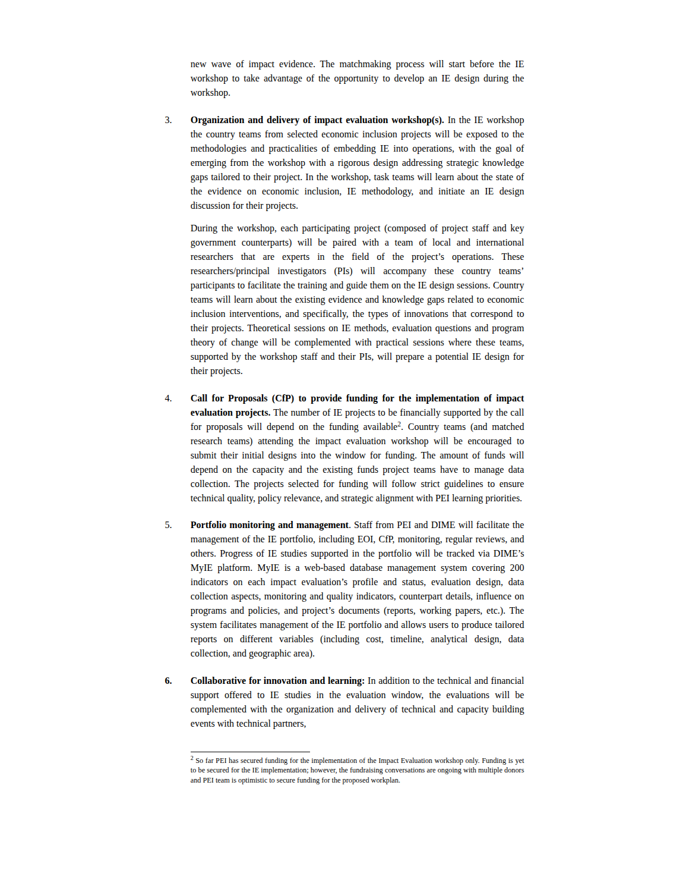new wave of impact evidence. The matchmaking process will start before the IE workshop to take advantage of the opportunity to develop an IE design during the workshop.
3.
Organization and delivery of impact evaluation workshop(s). In the IE workshop the country teams from selected economic inclusion projects will be exposed to the methodologies and practicalities of embedding IE into operations, with the goal of emerging from the workshop with a rigorous design addressing strategic knowledge gaps tailored to their project. In the workshop, task teams will learn about the state of the evidence on economic inclusion, IE methodology, and initiate an IE design discussion for their projects.
During the workshop, each participating project (composed of project staff and key government counterparts) will be paired with a team of local and international researchers that are experts in the field of the project’s operations. These researchers/principal investigators (PIs) will accompany these country teams’ participants to facilitate the training and guide them on the IE design sessions. Country teams will learn about the existing evidence and knowledge gaps related to economic inclusion interventions, and specifically, the types of innovations that correspond to their projects. Theoretical sessions on IE methods, evaluation questions and program theory of change will be complemented with practical sessions where these teams, supported by the workshop staff and their PIs, will prepare a potential IE design for their projects.
4.
Call for Proposals (CfP) to provide funding for the implementation of impact evaluation projects. The number of IE projects to be financially supported by the call for proposals will depend on the funding available2. Country teams (and matched research teams) attending the impact evaluation workshop will be encouraged to submit their initial designs into the window for funding. The amount of funds will depend on the capacity and the existing funds project teams have to manage data collection. The projects selected for funding will follow strict guidelines to ensure technical quality, policy relevance, and strategic alignment with PEI learning priorities.
5.
Portfolio monitoring and management. Staff from PEI and DIME will facilitate the management of the IE portfolio, including EOI, CfP, monitoring, regular reviews, and others. Progress of IE studies supported in the portfolio will be tracked via DIME’s MyIE platform. MyIE is a web-based database management system covering 200 indicators on each impact evaluation’s profile and status, evaluation design, data collection aspects, monitoring and quality indicators, counterpart details, influence on programs and policies, and project’s documents (reports, working papers, etc.). The system facilitates management of the IE portfolio and allows users to produce tailored reports on different variables (including cost, timeline, analytical design, data collection, and geographic area).
6.
Collaborative for innovation and learning: In addition to the technical and financial support offered to IE studies in the evaluation window, the evaluations will be complemented with the organization and delivery of technical and capacity building events with technical partners,
2 So far PEI has secured funding for the implementation of the Impact Evaluation workshop only. Funding is yet to be secured for the IE implementation; however, the fundraising conversations are ongoing with multiple donors and PEI team is optimistic to secure funding for the proposed workplan.